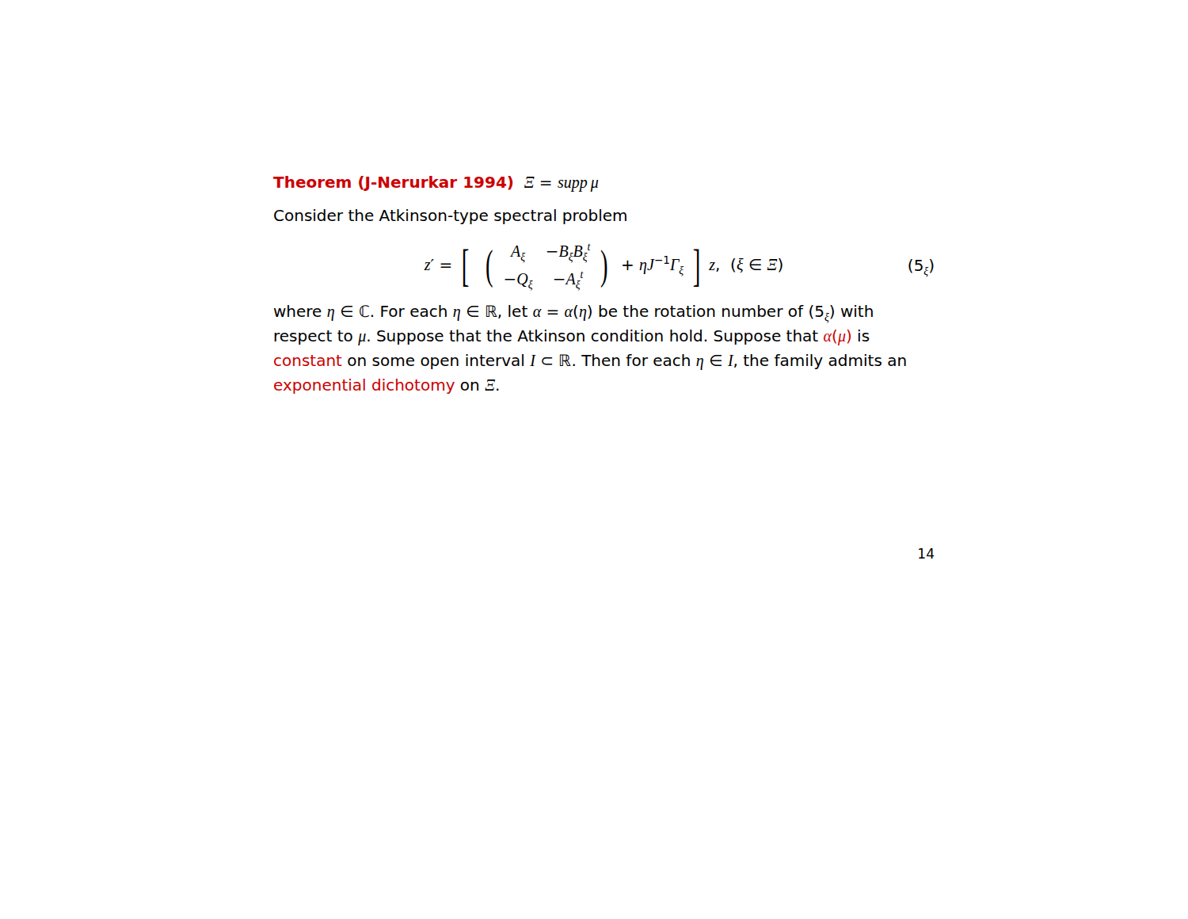Theorem (J-Nerurkar 1994) Ξ = supp μ
Consider the Atkinson-type spectral problem
z′ = [ (
| A ξ | − B ξ B ξ t |
| − Q ξ | − A ξ t |
) + ηJ−1Γξ ] z, (ξ ∈ Ξ) (5ξ)
where η ∈ ℂ. For each η ∈ ℝ, let α = α(η) be the rotation number of (5ξ) with respect to μ. Suppose that the Atkinson condition hold. Suppose that α(μ) is constant on some open interval I ⊂ ℝ. Then for each η ∈ I, the family admits an exponential dichotomy on Ξ.
14